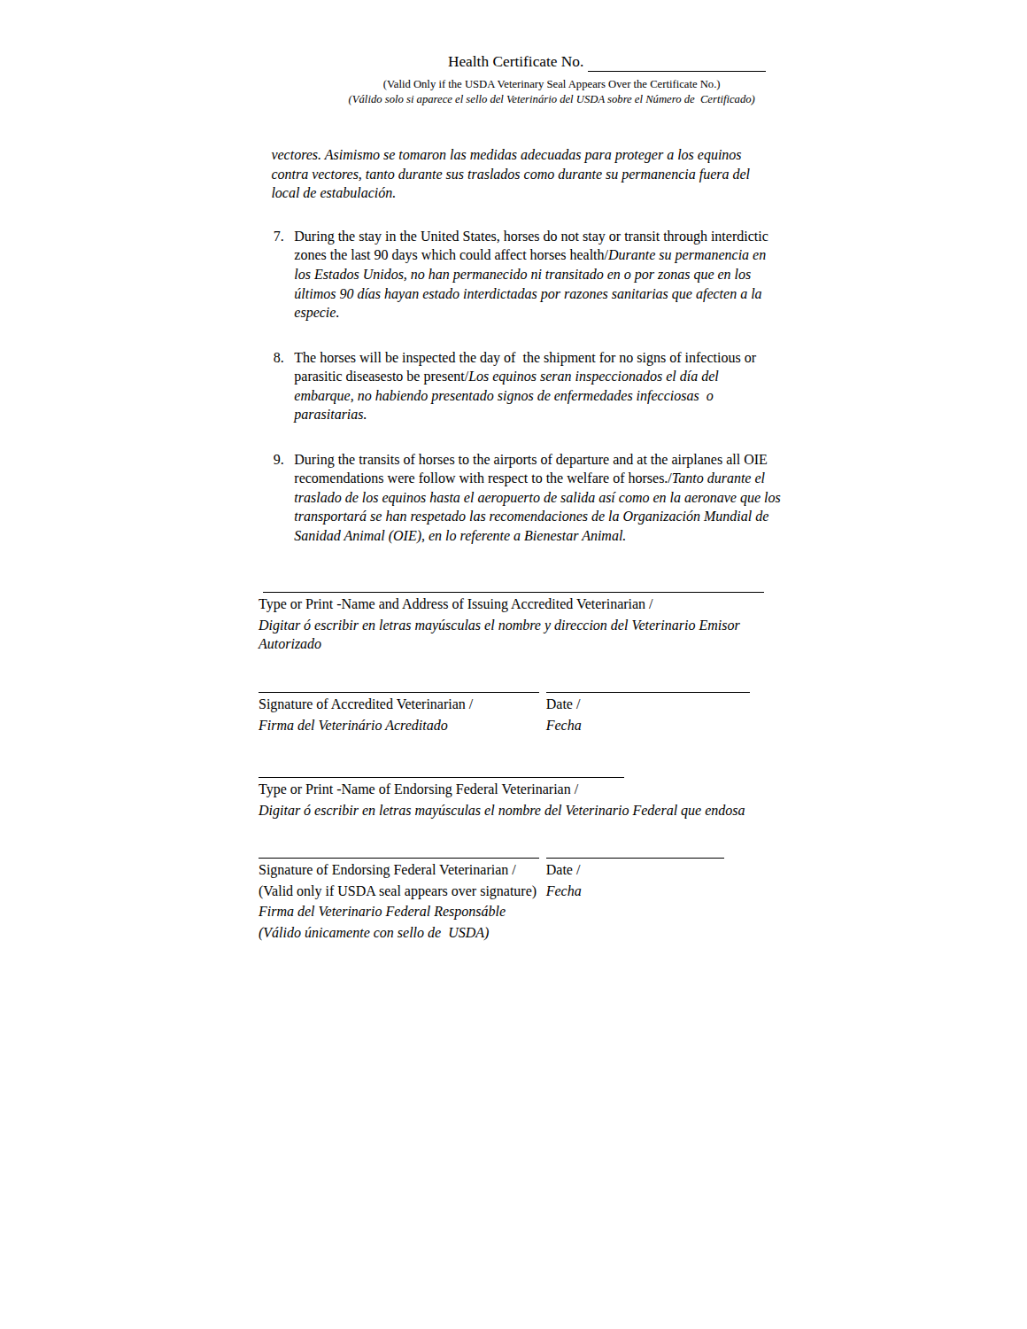Health Certificate No.
(Valid Only if the USDA Veterinary Seal Appears Over the Certificate No.)
(Válido solo si aparece el sello del Veterinário del USDA sobre el Número de Certificado)
vectores. Asimismo se tomaron las medidas adecuadas para proteger a los equinos contra vectores, tanto durante sus traslados como durante su permanencia fuera del local de estabulación.
7. During the stay in the United States, horses do not stay or transit through interdictic zones the last 90 days which could affect horses health/Durante su permanencia en los Estados Unidos, no han permanecido ni transitado en o por zonas que en los últimos 90 días hayan estado interdictadas por razones sanitarias que afecten a la especie.
8. The horses will be inspected the day of the shipment for no signs of infectious or parasitic diseasesto be present/Los equinos seran inspeccionados el día del embarque, no habiendo presentado signos de enfermedades infecciosas o parasitarias.
9. During the transits of horses to the airports of departure and at the airplanes all OIE recomendations were follow with respect to the welfare of horses./Tanto durante el traslado de los equinos hasta el aeropuerto de salida así como en la aeronave que los transportará se han respetado las recomendaciones de la Organización Mundial de Sanidad Animal (OIE), en lo referente a Bienestar Animal.
Type or Print -Name and Address of Issuing Accredited Veterinarian /
Digitar ó escribir en letras mayúsculas el nombre y direccion del Veterinario Emisor Autorizado
| Signature of Accredited Veterinarian / Firma del Veterinário Acreditado | Date / Fecha |
Type or Print -Name of Endorsing Federal Veterinarian /
Digitar ó escribir en letras mayúsculas el nombre del Veterinario Federal que endosa
| Signature of Endorsing Federal Veterinarian / (Valid only if USDA seal appears over signature) Firma del Veterinario Federal Responsáble (Válido únicamente con sello de USDA) | Date / Fecha |